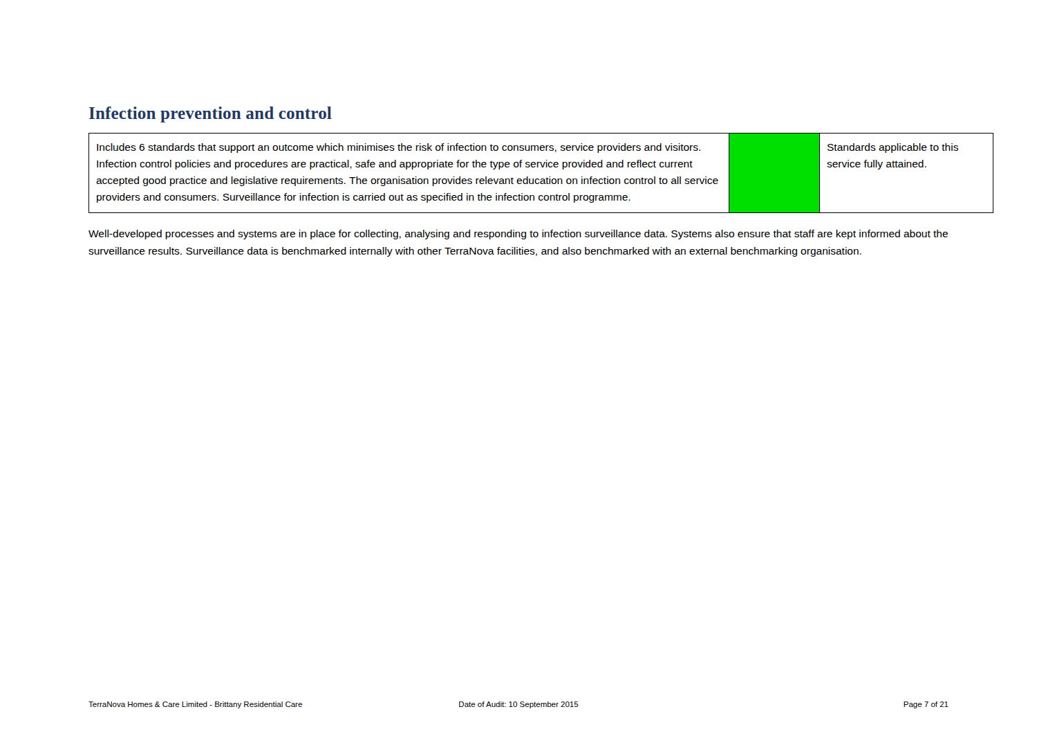Infection prevention and control
| Includes 6 standards that support an outcome which minimises the risk of infection to consumers, service providers and visitors. Infection control policies and procedures are practical, safe and appropriate for the type of service provided and reflect current accepted good practice and legislative requirements. The organisation provides relevant education on infection control to all service providers and consumers. Surveillance for infection is carried out as specified in the infection control programme. | | Standards applicable to this service fully attained. |
Well-developed processes and systems are in place for collecting, analysing and responding to infection surveillance data. Systems also ensure that staff are kept informed about the surveillance results. Surveillance data is benchmarked internally with other TerraNova facilities, and also benchmarked with an external benchmarking organisation.
TerraNova Homes & Care Limited - Brittany Residential Care Date of Audit: 10 September 2015 Page 7 of 21